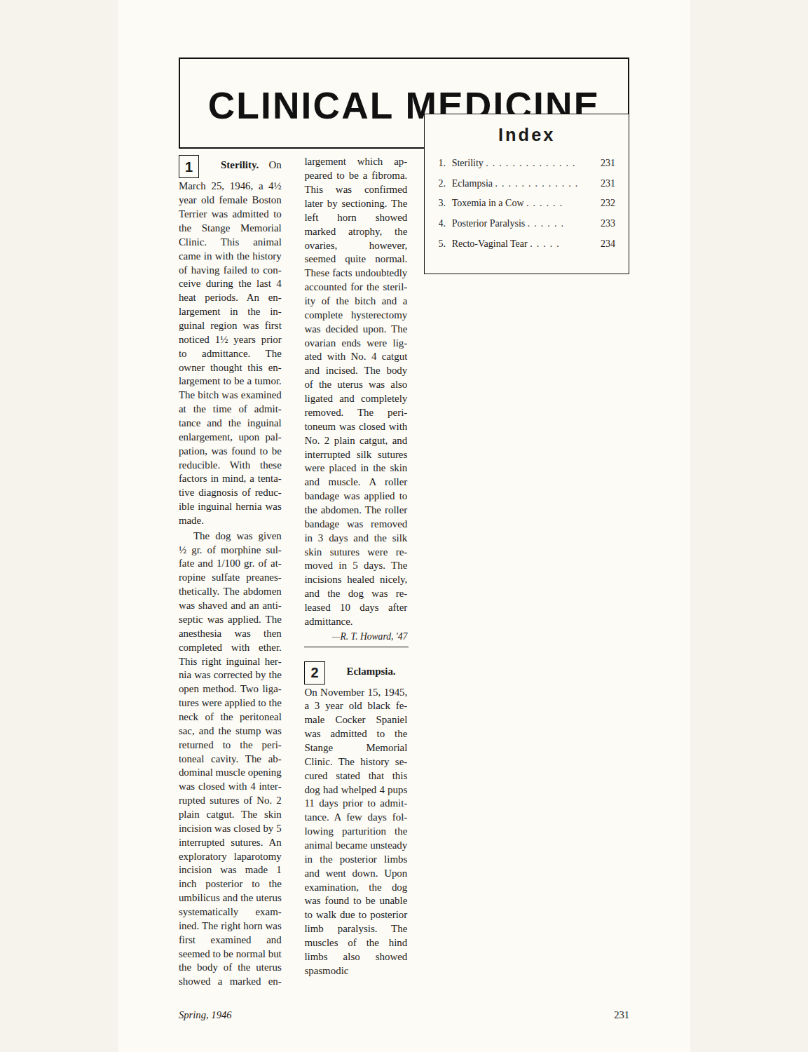CLINICAL MEDICINE
Index
1. Sterility 231 . . . . . . . . . . . . . .
2. Eclampsia 231 . . . . . . . . . . . . .
3. Toxemia in a Cow 232 . . . . . .
4. Posterior Paralysis 233 . . . . . .
5. Recto-Vaginal Tear 234 . . . . .
1 Sterility. On March 25, 1946, a 4½ year old female Boston Terrier was admitted to the Stange Memorial Clinic. This animal came in with the history of having failed to conceive during the last 4 heat periods. An enlargement in the inguinal region was first noticed 1½ years prior to admittance. The owner thought this enlargement to be a tumor. The bitch was examined at the time of admittance and the inguinal enlargement, upon palpation, was found to be reducible. With these factors in mind, a tentative diagnosis of reducible inguinal hernia was made.
The dog was given ½ gr. of morphine sulfate and 1/100 gr. of atropine sulfate preanesthetically. The abdomen was shaved and an antiseptic was applied. The anesthesia was then completed with ether. This right inguinal hernia was corrected by the open method. Two ligatures were applied to the neck of the peritoneal sac, and the stump was returned to the peritoneal cavity. The abdominal muscle opening was closed with 4 interrupted sutures of No. 2 plain catgut. The skin incision was closed by 5 interrupted sutures. An exploratory laparotomy incision was made 1 inch posterior to the umbilicus and the uterus systematically examined. The right horn was first examined and seemed to be normal but the body of the uterus showed a marked enlargement which appeared to be a fibroma. This was confirmed later by sectioning. The left horn showed marked atrophy, the ovaries, however, seemed quite normal. These facts undoubtedly accounted for the sterility of the bitch and a complete hysterectomy was decided upon. The ovarian ends were ligated with No. 4 catgut and incised. The body of the uterus was also ligated and completely removed. The peritoneum was closed with No. 2 plain catgut, and interrupted silk sutures were placed in the skin and muscle. A roller bandage was applied to the abdomen. The roller bandage was removed in 3 days and the silk skin sutures were removed in 5 days. The incisions healed nicely, and the dog was released 10 days after admittance.
—R. T. Howard, '47
2 Eclampsia. On November 15, 1945, a 3 year old black female Cocker Spaniel was admitted to the Stange Memorial Clinic. The history secured stated that this dog had whelped 4 pups 11 days prior to admittance. A few days following parturition the animal became unsteady in the posterior limbs and went down. Upon examination, the dog was found to be unable to walk due to posterior limb paralysis. The muscles of the hind limbs also showed spasmodic
Spring, 1946 231